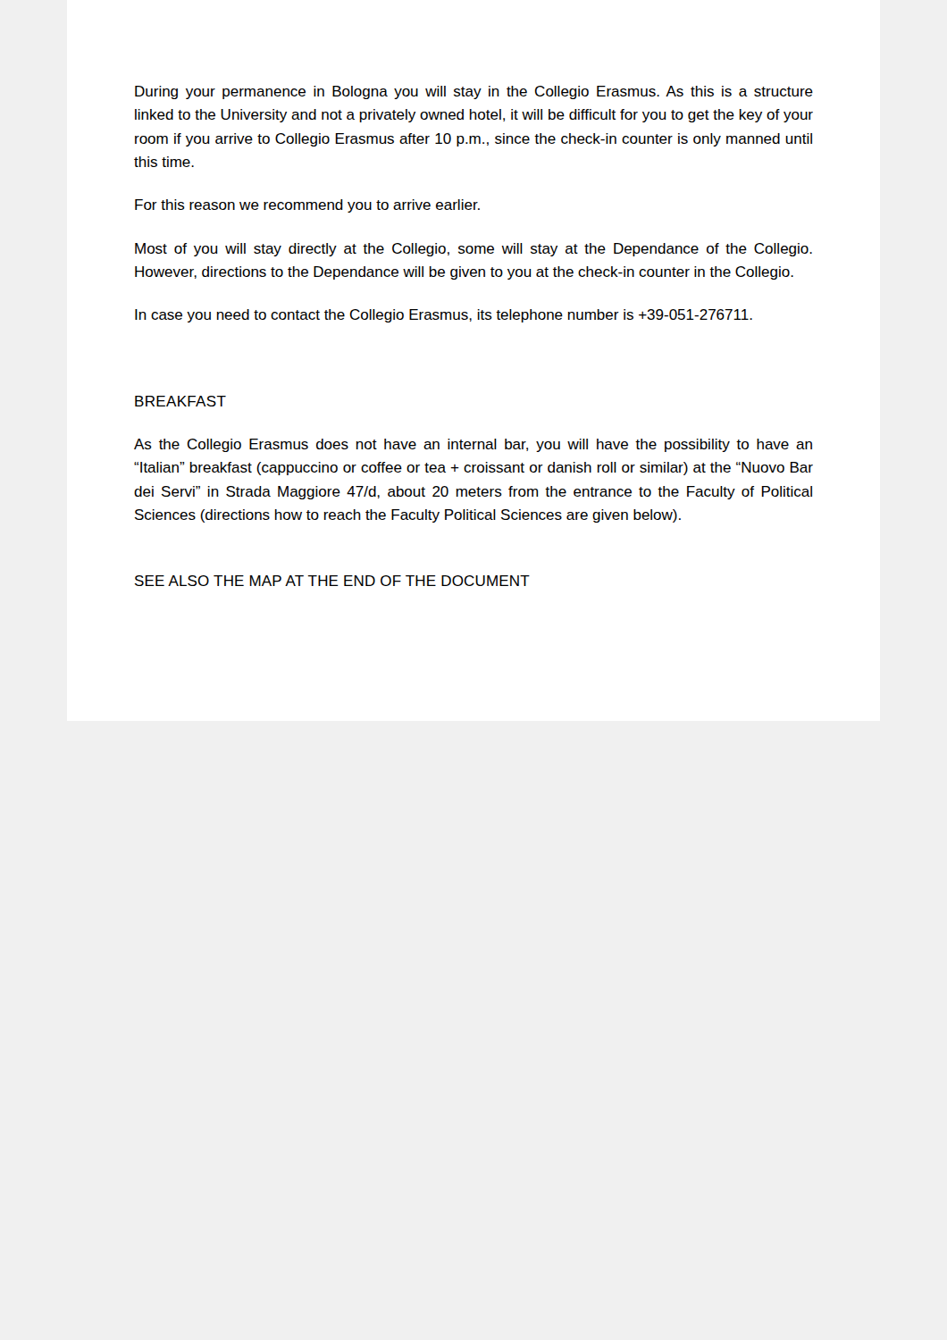During your permanence in Bologna you will stay in the Collegio Erasmus. As this is a structure linked to the University and not a privately owned hotel, it will be difficult for you to get the key of your room if you arrive to Collegio Erasmus after 10 p.m., since the check-in counter is only manned until this time.
For this reason we recommend you to arrive earlier.
Most of you will stay directly at the Collegio, some will stay at the Dependance of the Collegio. However, directions to the Dependance will be given to you at the check-in counter in the Collegio.
In case you need to contact the Collegio Erasmus, its telephone number is +39-051-276711.
Breakfast
As the Collegio Erasmus does not have an internal bar, you will have the possibility to have an “Italian” breakfast (cappuccino or coffee or tea + croissant or danish roll or similar) at the “Nuovo Bar dei Servi” in Strada Maggiore 47/d, about 20 meters from the entrance to the Faculty of Political Sciences (directions how to reach the Faculty Political Sciences are given below).
SEE ALSO THE MAP AT THE END OF THE DOCUMENT